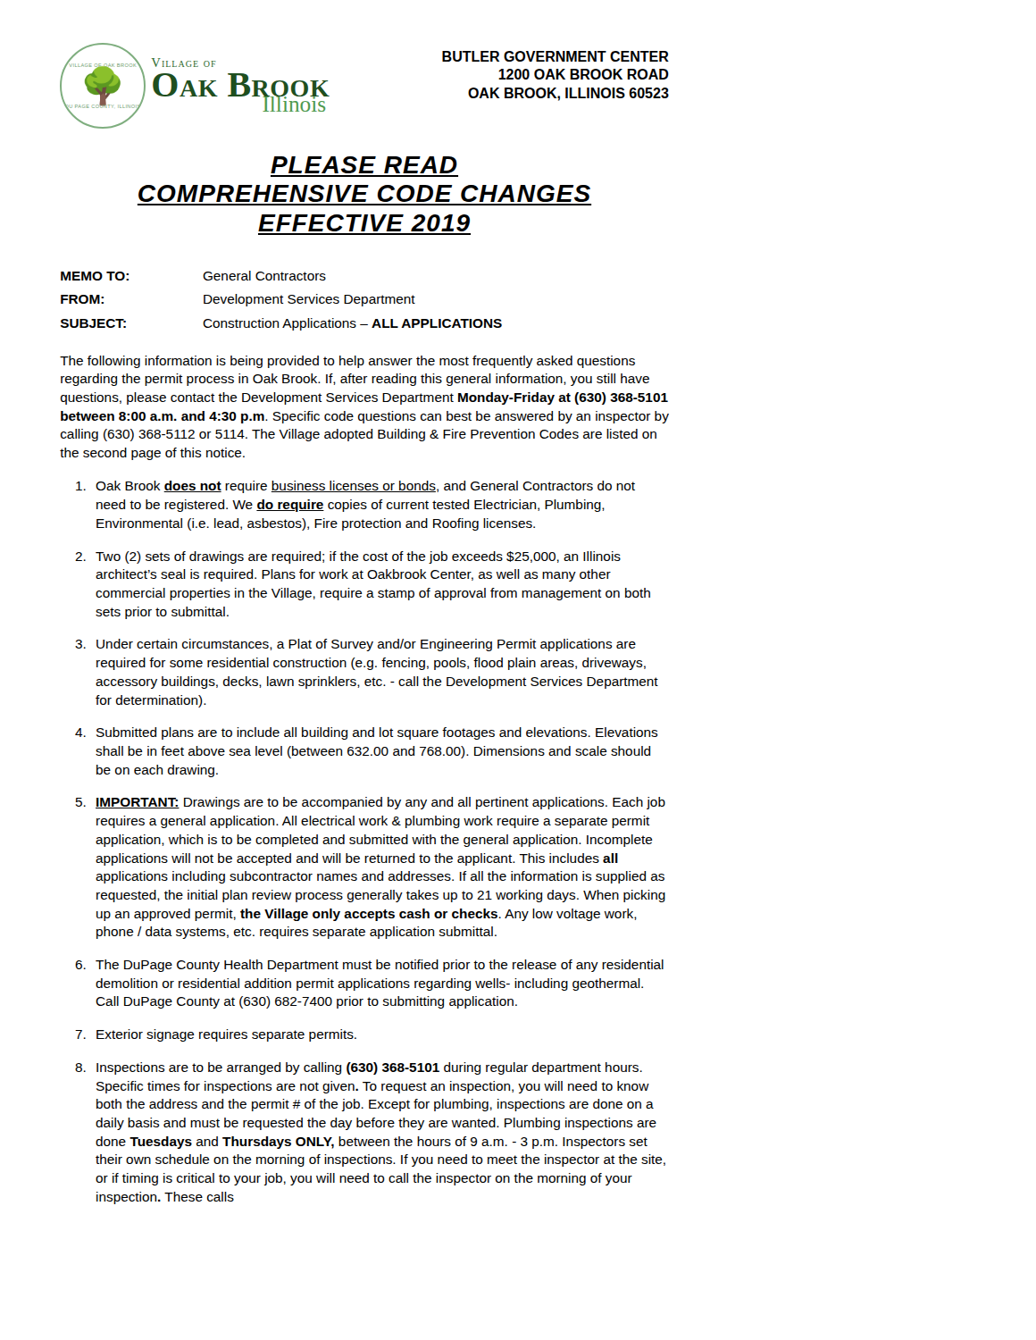VILLAGE OF OAK BROOK
🌳
DU PAGE COUNTY, ILLINOIS
Village of Oak Brook Illinois
BUTLER GOVERNMENT CENTER
1200 OAK BROOK ROAD
OAK BROOK, ILLINOIS 60523
PLEASE READ
COMPREHENSIVE CODE CHANGES
EFFECTIVE 2019
| MEMO TO: | General Contractors |
| FROM: | Development Services Department |
| SUBJECT: | Construction Applications – ALL APPLICATIONS |
The following information is being provided to help answer the most frequently asked questions regarding the permit process in Oak Brook. If, after reading this general information, you still have questions, please contact the Development Services Department Monday-Friday at (630) 368-5101 between 8:00 a.m. and 4:30 p.m. Specific code questions can best be answered by an inspector by calling (630) 368-5112 or 5114. The Village adopted Building & Fire Prevention Codes are listed on the second page of this notice.
Oak Brook does not require business licenses or bonds, and General Contractors do not need to be registered. We do require copies of current tested Electrician, Plumbing, Environmental (i.e. lead, asbestos), Fire protection and Roofing licenses.
Two (2) sets of drawings are required; if the cost of the job exceeds $25,000, an Illinois architect’s seal is required. Plans for work at Oakbrook Center, as well as many other commercial properties in the Village, require a stamp of approval from management on both sets prior to submittal.
Under certain circumstances, a Plat of Survey and/or Engineering Permit applications are required for some residential construction (e.g. fencing, pools, flood plain areas, driveways, accessory buildings, decks, lawn sprinklers, etc. - call the Development Services Department for determination).
Submitted plans are to include all building and lot square footages and elevations. Elevations shall be in feet above sea level (between 632.00 and 768.00). Dimensions and scale should be on each drawing.
IMPORTANT: Drawings are to be accompanied by any and all pertinent applications. Each job requires a general application. All electrical work & plumbing work require a separate permit application, which is to be completed and submitted with the general application. Incomplete applications will not be accepted and will be returned to the applicant. This includes all applications including subcontractor names and addresses. If all the information is supplied as requested, the initial plan review process generally takes up to 21 working days. When picking up an approved permit, the Village only accepts cash or checks. Any low voltage work, phone / data systems, etc. requires separate application submittal.
The DuPage County Health Department must be notified prior to the release of any residential demolition or residential addition permit applications regarding wells- including geothermal. Call DuPage County at (630) 682-7400 prior to submitting application.
Exterior signage requires separate permits.
Inspections are to be arranged by calling (630) 368-5101 during regular department hours. Specific times for inspections are not given. To request an inspection, you will need to know both the address and the permit # of the job. Except for plumbing, inspections are done on a daily basis and must be requested the day before they are wanted. Plumbing inspections are done Tuesdays and Thursdays ONLY, between the hours of 9 a.m. - 3 p.m. Inspectors set their own schedule on the morning of inspections. If you need to meet the inspector at the site, or if timing is critical to your job, you will need to call the inspector on the morning of your inspection. These calls